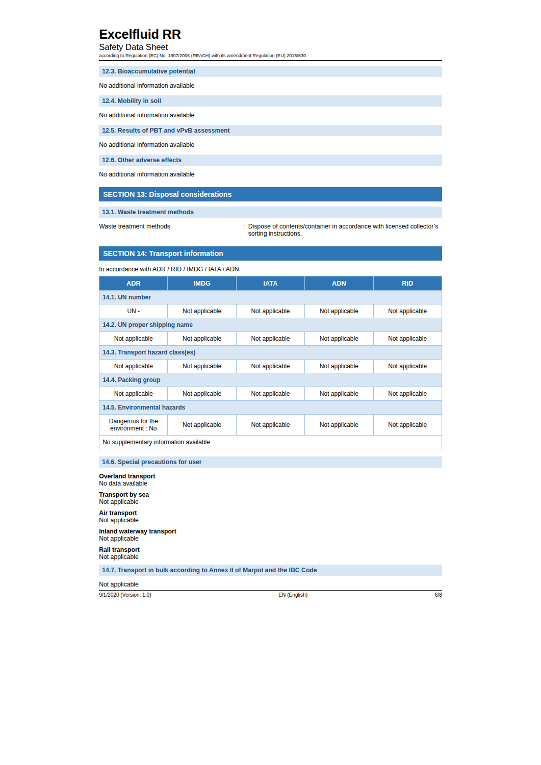Excelfluid RR
Safety Data Sheet
according to Regulation (EC) No. 1907/2006 (REACH) with its amendment Regulation (EU) 2015/830
12.3. Bioaccumulative potential
No additional information available
12.4. Mobility in soil
No additional information available
12.5. Results of PBT and vPvB assessment
No additional information available
12.6. Other adverse effects
No additional information available
SECTION 13: Disposal considerations
13.1. Waste treatment methods
Waste treatment methods
:
Dispose of contents/container in accordance with licensed collector’s sorting instructions.
SECTION 14: Transport information
In accordance with ADR / RID / IMDG / IATA / ADN
| ADR | IMDG | IATA | ADN | RID |
| --- | --- | --- | --- | --- |
| 14.1. UN number |
| UN - | Not applicable | Not applicable | Not applicable | Not applicable |
| 14.2. UN proper shipping name |
| Not applicable | Not applicable | Not applicable | Not applicable | Not applicable |
| 14.3. Transport hazard class(es) |
| Not applicable | Not applicable | Not applicable | Not applicable | Not applicable |
| 14.4. Packing group |
| Not applicable | Not applicable | Not applicable | Not applicable | Not applicable |
| 14.5. Environmental hazards |
| Dangerous for the environment : No | Not applicable | Not applicable | Not applicable | Not applicable |
| No supplementary information available |
14.6. Special precautions for user
Overland transport
No data available
Transport by sea
Not applicable
Air transport
Not applicable
Inland waterway transport
Not applicable
Rail transport
Not applicable
14.7. Transport in bulk according to Annex II of Marpol and the IBC Code
Not applicable
9/1/2020 (Version: 1.0)
EN (English)
6/8